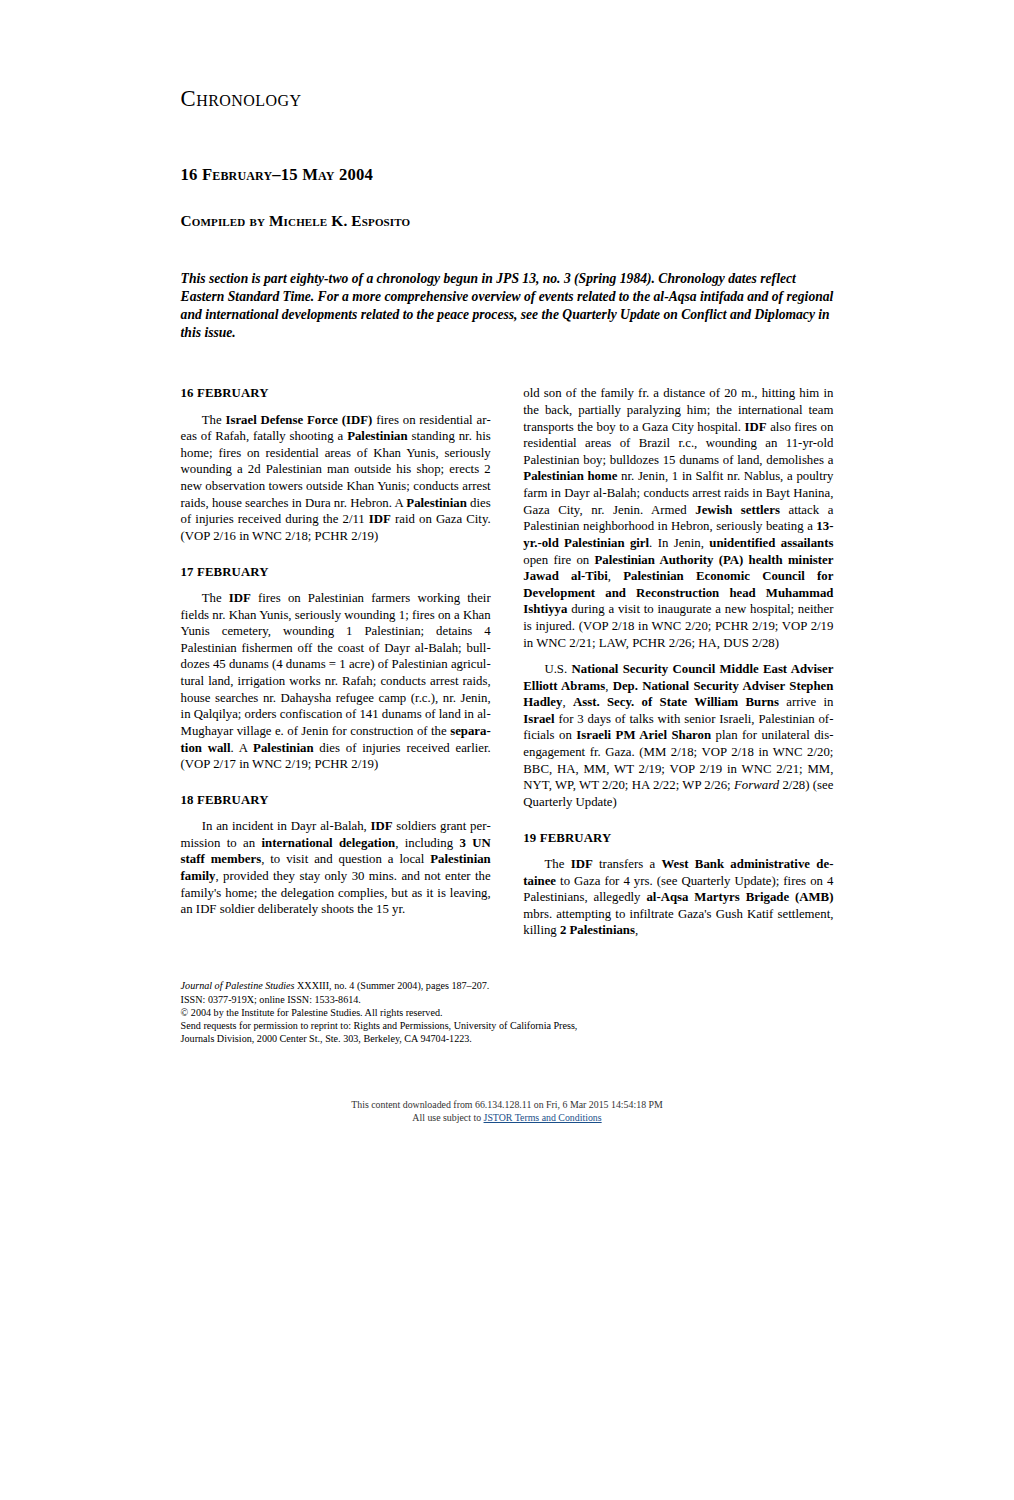Chronology
16 February–15 May 2004
Compiled by Michele K. Esposito
This section is part eighty-two of a chronology begun in JPS 13, no. 3 (Spring 1984). Chronology dates reflect Eastern Standard Time. For a more comprehensive overview of events related to the al-Aqsa intifada and of regional and international developments related to the peace process, see the Quarterly Update on Conflict and Diplomacy in this issue.
16 FEBRUARY
The Israel Defense Force (IDF) fires on residential areas of Rafah, fatally shooting a Palestinian standing nr. his home; fires on residential areas of Khan Yunis, seriously wounding a 2d Palestinian man outside his shop; erects 2 new observation towers outside Khan Yunis; conducts arrest raids, house searches in Dura nr. Hebron. A Palestinian dies of injuries received during the 2/11 IDF raid on Gaza City. (VOP 2/16 in WNC 2/18; PCHR 2/19)
17 FEBRUARY
The IDF fires on Palestinian farmers working their fields nr. Khan Yunis, seriously wounding 1; fires on a Khan Yunis cemetery, wounding 1 Palestinian; detains 4 Palestinian fishermen off the coast of Dayr al-Balah; bulldozes 45 dunams (4 dunams = 1 acre) of Palestinian agricultural land, irrigation works nr. Rafah; conducts arrest raids, house searches nr. Dahaysha refugee camp (r.c.), nr. Jenin, in Qalqilya; orders confiscation of 141 dunams of land in al-Mughayar village e. of Jenin for construction of the separation wall. A Palestinian dies of injuries received earlier. (VOP 2/17 in WNC 2/19; PCHR 2/19)
18 FEBRUARY
In an incident in Dayr al-Balah, IDF soldiers grant permission to an international delegation, including 3 UN staff members, to visit and question a local Palestinian family, provided they stay only 30 mins. and not enter the family's home; the delegation complies, but as it is leaving, an IDF soldier deliberately shoots the 15 yr.
old son of the family fr. a distance of 20 m., hitting him in the back, partially paralyzing him; the international team transports the boy to a Gaza City hospital. IDF also fires on residential areas of Brazil r.c., wounding an 11-yr-old Palestinian boy; bulldozes 15 dunams of land, demolishes a Palestinian home nr. Jenin, 1 in Salfit nr. Nablus, a poultry farm in Dayr al-Balah; conducts arrest raids in Bayt Hanina, Gaza City, nr. Jenin. Armed Jewish settlers attack a Palestinian neighborhood in Hebron, seriously beating a 13-yr.-old Palestinian girl. In Jenin, unidentified assailants open fire on Palestinian Authority (PA) health minister Jawad al-Tibi, Palestinian Economic Council for Development and Reconstruction head Muhammad Ishtiyya during a visit to inaugurate a new hospital; neither is injured. (VOP 2/18 in WNC 2/20; PCHR 2/19; VOP 2/19 in WNC 2/21; LAW, PCHR 2/26; HA, DUS 2/28)
U.S. National Security Council Middle East Adviser Elliott Abrams, Dep. National Security Adviser Stephen Hadley, Asst. Secy. of State William Burns arrive in Israel for 3 days of talks with senior Israeli, Palestinian officials on Israeli PM Ariel Sharon plan for unilateral disengagement fr. Gaza. (MM 2/18; VOP 2/18 in WNC 2/20; BBC, HA, MM, WT 2/19; VOP 2/19 in WNC 2/21; MM, NYT, WP, WT 2/20; HA 2/22; WP 2/26; Forward 2/28) (see Quarterly Update)
19 FEBRUARY
The IDF transfers a West Bank administrative detainee to Gaza for 4 yrs. (see Quarterly Update); fires on 4 Palestinians, allegedly al-Aqsa Martyrs Brigade (AMB) mbrs. attempting to infiltrate Gaza's Gush Katif settlement, killing 2 Palestinians,
Journal of Palestine Studies XXXIII, no. 4 (Summer 2004), pages 187–207.
ISSN: 0377-919X; online ISSN: 1533-8614.
© 2004 by the Institute for Palestine Studies. All rights reserved.
Send requests for permission to reprint to: Rights and Permissions, University of California Press,
Journals Division, 2000 Center St., Ste. 303, Berkeley, CA 94704-1223.
This content downloaded from 66.134.128.11 on Fri, 6 Mar 2015 14:54:18 PM
All use subject to JSTOR Terms and Conditions